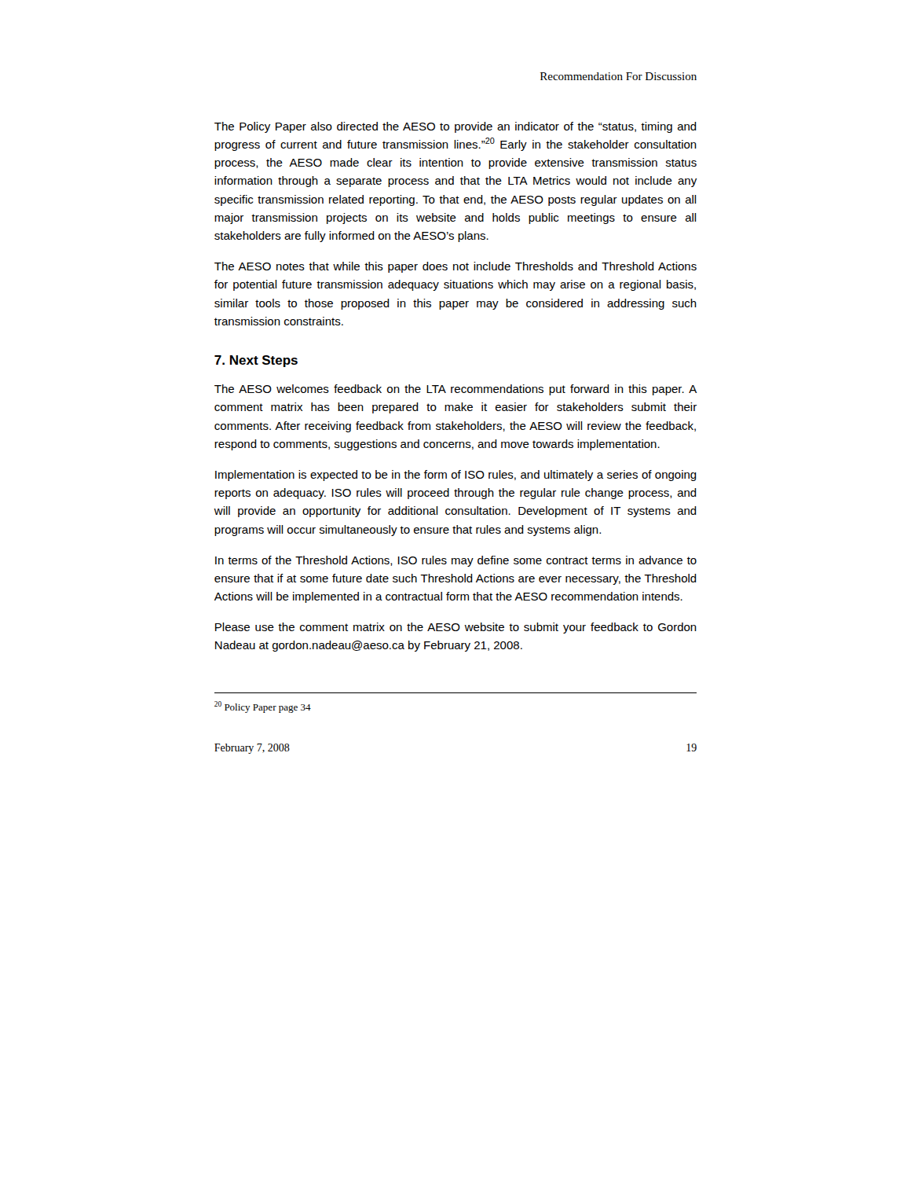Recommendation For Discussion
The Policy Paper also directed the AESO to provide an indicator of the “status, timing and progress of current and future transmission lines.”20 Early in the stakeholder consultation process, the AESO made clear its intention to provide extensive transmission status information through a separate process and that the LTA Metrics would not include any specific transmission related reporting. To that end, the AESO posts regular updates on all major transmission projects on its website and holds public meetings to ensure all stakeholders are fully informed on the AESO’s plans.
The AESO notes that while this paper does not include Thresholds and Threshold Actions for potential future transmission adequacy situations which may arise on a regional basis, similar tools to those proposed in this paper may be considered in addressing such transmission constraints.
7. Next Steps
The AESO welcomes feedback on the LTA recommendations put forward in this paper. A comment matrix has been prepared to make it easier for stakeholders submit their comments. After receiving feedback from stakeholders, the AESO will review the feedback, respond to comments, suggestions and concerns, and move towards implementation.
Implementation is expected to be in the form of ISO rules, and ultimately a series of ongoing reports on adequacy. ISO rules will proceed through the regular rule change process, and will provide an opportunity for additional consultation. Development of IT systems and programs will occur simultaneously to ensure that rules and systems align.
In terms of the Threshold Actions, ISO rules may define some contract terms in advance to ensure that if at some future date such Threshold Actions are ever necessary, the Threshold Actions will be implemented in a contractual form that the AESO recommendation intends.
Please use the comment matrix on the AESO website to submit your feedback to Gordon Nadeau at gordon.nadeau@aeso.ca by February 21, 2008.
20 Policy Paper page 34
February 7, 2008 19